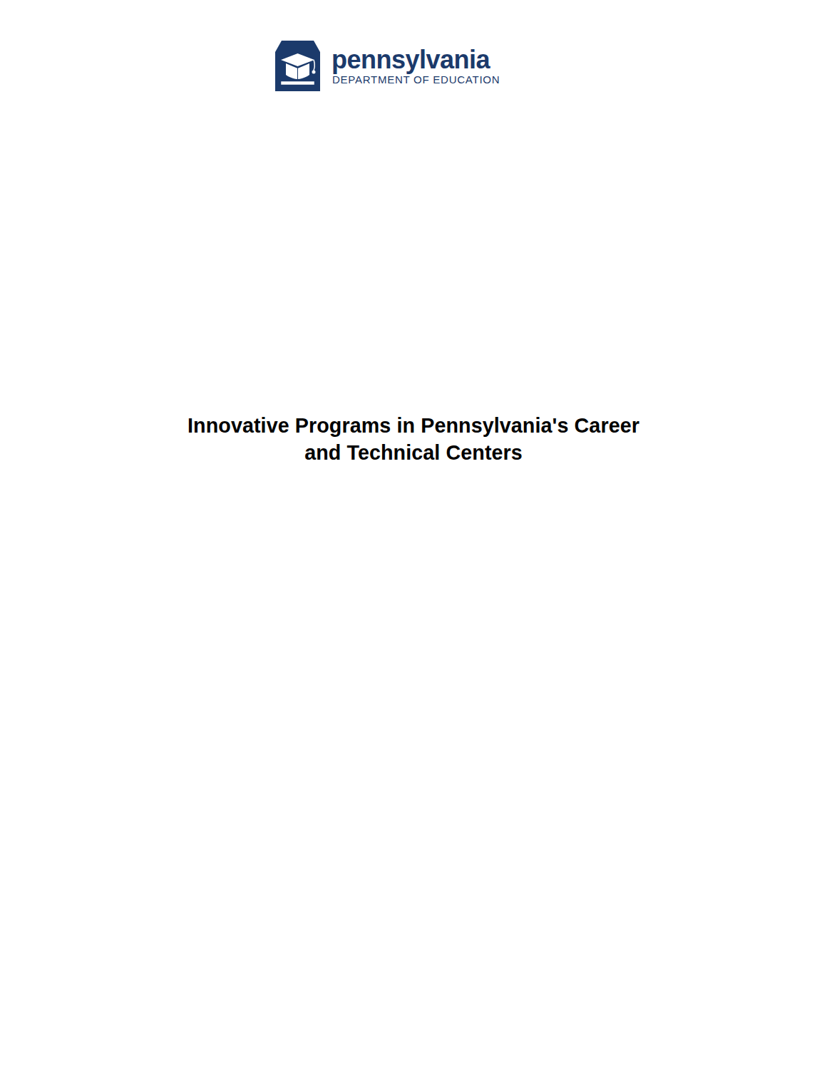Pennsylvania Department of Education pennsylvania DEPARTMENT OF EDUCATION
Innovative Programs in Pennsylvania's Career and Technical Centers